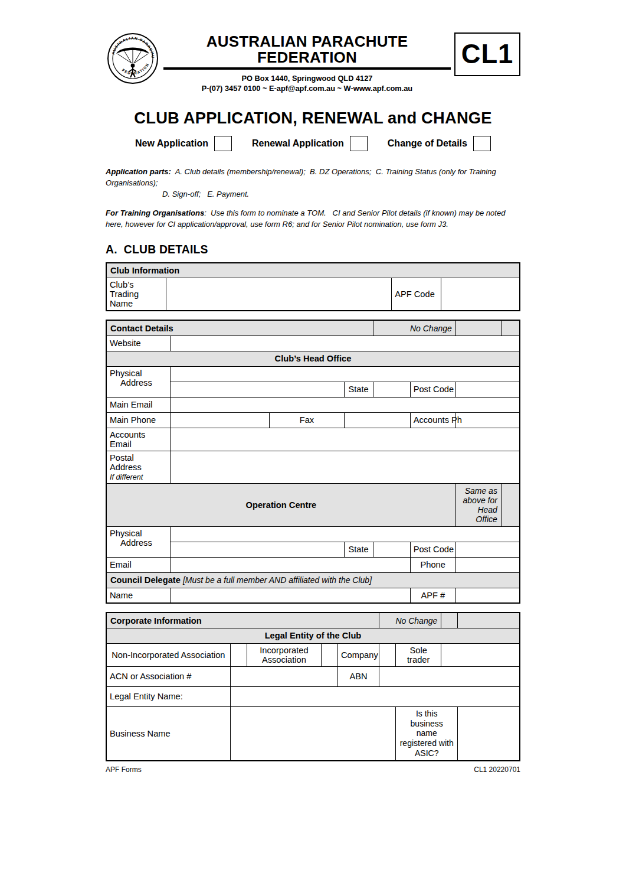AUSTRALIAN PARACHUTE FEDERATION
AUSTRALIAN PARACHUTE FEDERATION
PO Box 1440, Springwood QLD 4127
P-(07) 3457 0100 ~ E-apf@apf.com.au ~ W-www.apf.com.au
CL1
CLUB APPLICATION, RENEWAL and CHANGE
New Application
Renewal Application
Change of Details
Application parts: A. Club details (membership/renewal); B. DZ Operations; C. Training Status (only for Training Organisations); D. Sign-off; E. Payment.
For Training Organisations: Use this form to nominate a TOM. CI and Senior Pilot details (if known) may be noted here, however for CI application/approval, use form R6; and for Senior Pilot nomination, use form J3.
A. CLUB DETAILS
| Club Information |
| Club’s Trading Name | | APF Code | |
| Contact Details | No Change | | |
| Website | |
| Club’s Head Office |
| Physical Address | |
| | State | | Post Code | |
| Main Email | |
| Main Phone | | Fax | | Accounts Ph | |
| Accounts Email | |
| Postal Address If different | |
| Operation Centre | Same as above for Head Office | |
| Physical Address | |
| | State | | Post Code | |
| Email | | Phone | |
| Council Delegate [Must be a full member AND affiliated with the Club] |
| Name | | APF # | |
| Corporate Information | No Change | | |
| Legal Entity of the Club |
| Non-Incorporated Association | | Incorporated Association | | Company | | Sole trader | |
| ACN or Association # | | ABN | |
| Legal Entity Name: | |
| Business Name | | Is this business name registered with ASIC? | |
APF Forms CL1 20220701